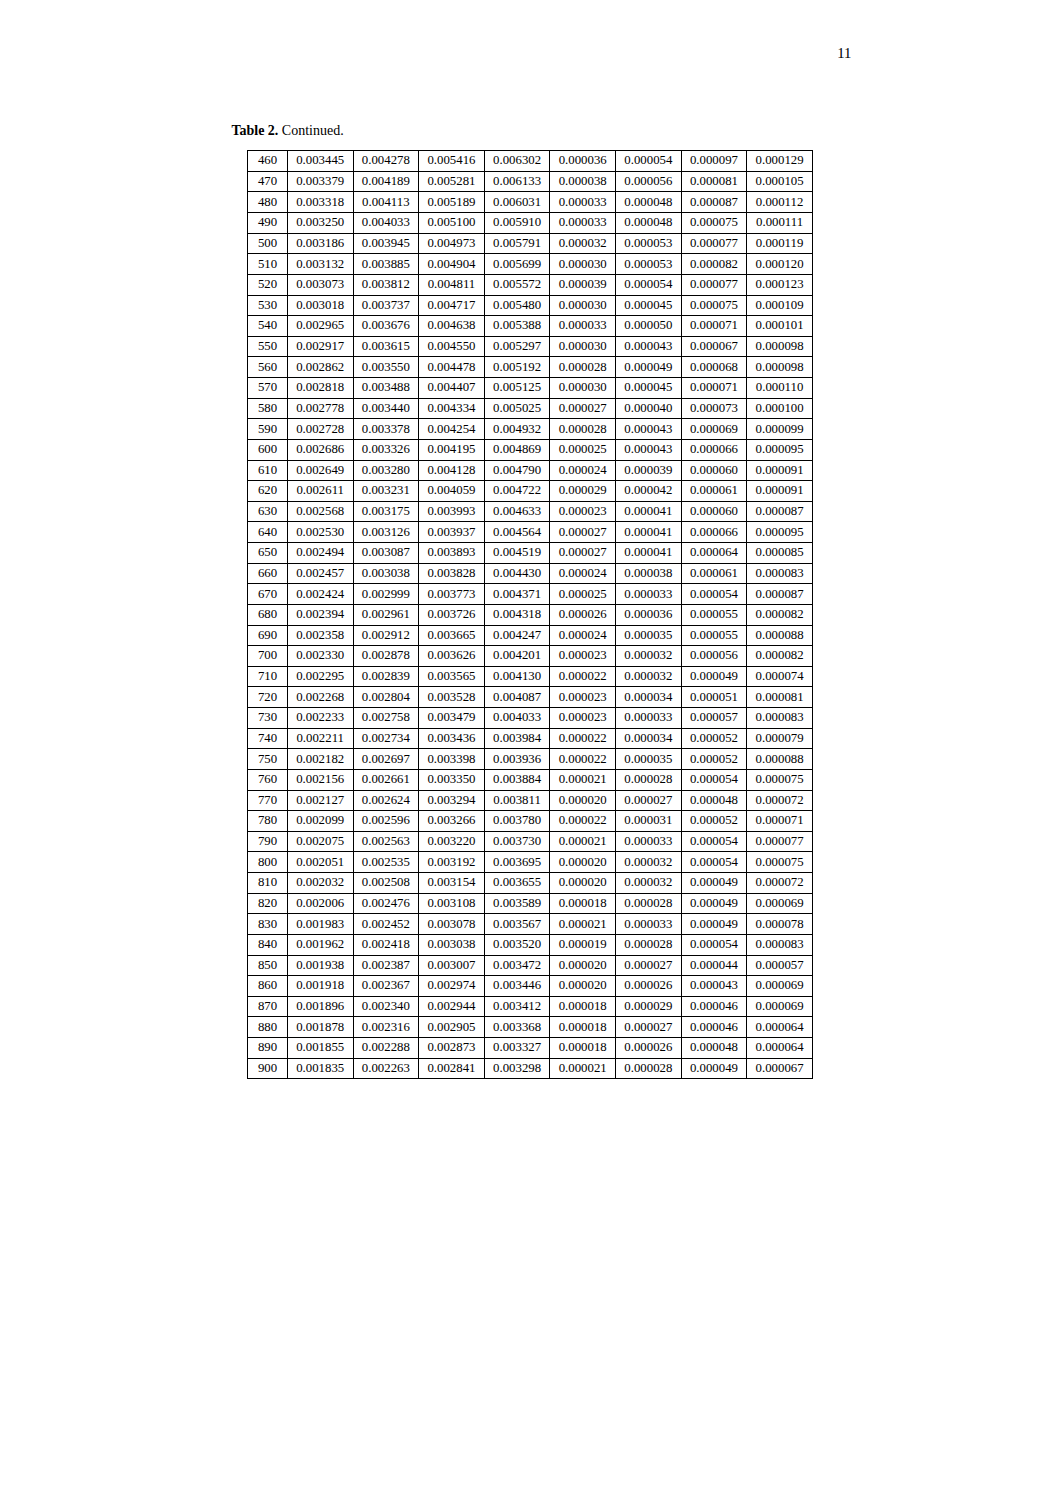11
Table 2. Continued.
| 460 | 0.003445 | 0.004278 | 0.005416 | 0.006302 | 0.000036 | 0.000054 | 0.000097 | 0.000129 |
| 470 | 0.003379 | 0.004189 | 0.005281 | 0.006133 | 0.000038 | 0.000056 | 0.000081 | 0.000105 |
| 480 | 0.003318 | 0.004113 | 0.005189 | 0.006031 | 0.000033 | 0.000048 | 0.000087 | 0.000112 |
| 490 | 0.003250 | 0.004033 | 0.005100 | 0.005910 | 0.000033 | 0.000048 | 0.000075 | 0.000111 |
| 500 | 0.003186 | 0.003945 | 0.004973 | 0.005791 | 0.000032 | 0.000053 | 0.000077 | 0.000119 |
| 510 | 0.003132 | 0.003885 | 0.004904 | 0.005699 | 0.000030 | 0.000053 | 0.000082 | 0.000120 |
| 520 | 0.003073 | 0.003812 | 0.004811 | 0.005572 | 0.000039 | 0.000054 | 0.000077 | 0.000123 |
| 530 | 0.003018 | 0.003737 | 0.004717 | 0.005480 | 0.000030 | 0.000045 | 0.000075 | 0.000109 |
| 540 | 0.002965 | 0.003676 | 0.004638 | 0.005388 | 0.000033 | 0.000050 | 0.000071 | 0.000101 |
| 550 | 0.002917 | 0.003615 | 0.004550 | 0.005297 | 0.000030 | 0.000043 | 0.000067 | 0.000098 |
| 560 | 0.002862 | 0.003550 | 0.004478 | 0.005192 | 0.000028 | 0.000049 | 0.000068 | 0.000098 |
| 570 | 0.002818 | 0.003488 | 0.004407 | 0.005125 | 0.000030 | 0.000045 | 0.000071 | 0.000110 |
| 580 | 0.002778 | 0.003440 | 0.004334 | 0.005025 | 0.000027 | 0.000040 | 0.000073 | 0.000100 |
| 590 | 0.002728 | 0.003378 | 0.004254 | 0.004932 | 0.000028 | 0.000043 | 0.000069 | 0.000099 |
| 600 | 0.002686 | 0.003326 | 0.004195 | 0.004869 | 0.000025 | 0.000043 | 0.000066 | 0.000095 |
| 610 | 0.002649 | 0.003280 | 0.004128 | 0.004790 | 0.000024 | 0.000039 | 0.000060 | 0.000091 |
| 620 | 0.002611 | 0.003231 | 0.004059 | 0.004722 | 0.000029 | 0.000042 | 0.000061 | 0.000091 |
| 630 | 0.002568 | 0.003175 | 0.003993 | 0.004633 | 0.000023 | 0.000041 | 0.000060 | 0.000087 |
| 640 | 0.002530 | 0.003126 | 0.003937 | 0.004564 | 0.000027 | 0.000041 | 0.000066 | 0.000095 |
| 650 | 0.002494 | 0.003087 | 0.003893 | 0.004519 | 0.000027 | 0.000041 | 0.000064 | 0.000085 |
| 660 | 0.002457 | 0.003038 | 0.003828 | 0.004430 | 0.000024 | 0.000038 | 0.000061 | 0.000083 |
| 670 | 0.002424 | 0.002999 | 0.003773 | 0.004371 | 0.000025 | 0.000033 | 0.000054 | 0.000087 |
| 680 | 0.002394 | 0.002961 | 0.003726 | 0.004318 | 0.000026 | 0.000036 | 0.000055 | 0.000082 |
| 690 | 0.002358 | 0.002912 | 0.003665 | 0.004247 | 0.000024 | 0.000035 | 0.000055 | 0.000088 |
| 700 | 0.002330 | 0.002878 | 0.003626 | 0.004201 | 0.000023 | 0.000032 | 0.000056 | 0.000082 |
| 710 | 0.002295 | 0.002839 | 0.003565 | 0.004130 | 0.000022 | 0.000032 | 0.000049 | 0.000074 |
| 720 | 0.002268 | 0.002804 | 0.003528 | 0.004087 | 0.000023 | 0.000034 | 0.000051 | 0.000081 |
| 730 | 0.002233 | 0.002758 | 0.003479 | 0.004033 | 0.000023 | 0.000033 | 0.000057 | 0.000083 |
| 740 | 0.002211 | 0.002734 | 0.003436 | 0.003984 | 0.000022 | 0.000034 | 0.000052 | 0.000079 |
| 750 | 0.002182 | 0.002697 | 0.003398 | 0.003936 | 0.000022 | 0.000035 | 0.000052 | 0.000088 |
| 760 | 0.002156 | 0.002661 | 0.003350 | 0.003884 | 0.000021 | 0.000028 | 0.000054 | 0.000075 |
| 770 | 0.002127 | 0.002624 | 0.003294 | 0.003811 | 0.000020 | 0.000027 | 0.000048 | 0.000072 |
| 780 | 0.002099 | 0.002596 | 0.003266 | 0.003780 | 0.000022 | 0.000031 | 0.000052 | 0.000071 |
| 790 | 0.002075 | 0.002563 | 0.003220 | 0.003730 | 0.000021 | 0.000033 | 0.000054 | 0.000077 |
| 800 | 0.002051 | 0.002535 | 0.003192 | 0.003695 | 0.000020 | 0.000032 | 0.000054 | 0.000075 |
| 810 | 0.002032 | 0.002508 | 0.003154 | 0.003655 | 0.000020 | 0.000032 | 0.000049 | 0.000072 |
| 820 | 0.002006 | 0.002476 | 0.003108 | 0.003589 | 0.000018 | 0.000028 | 0.000049 | 0.000069 |
| 830 | 0.001983 | 0.002452 | 0.003078 | 0.003567 | 0.000021 | 0.000033 | 0.000049 | 0.000078 |
| 840 | 0.001962 | 0.002418 | 0.003038 | 0.003520 | 0.000019 | 0.000028 | 0.000054 | 0.000083 |
| 850 | 0.001938 | 0.002387 | 0.003007 | 0.003472 | 0.000020 | 0.000027 | 0.000044 | 0.000057 |
| 860 | 0.001918 | 0.002367 | 0.002974 | 0.003446 | 0.000020 | 0.000026 | 0.000043 | 0.000069 |
| 870 | 0.001896 | 0.002340 | 0.002944 | 0.003412 | 0.000018 | 0.000029 | 0.000046 | 0.000069 |
| 880 | 0.001878 | 0.002316 | 0.002905 | 0.003368 | 0.000018 | 0.000027 | 0.000046 | 0.000064 |
| 890 | 0.001855 | 0.002288 | 0.002873 | 0.003327 | 0.000018 | 0.000026 | 0.000048 | 0.000064 |
| 900 | 0.001835 | 0.002263 | 0.002841 | 0.003298 | 0.000021 | 0.000028 | 0.000049 | 0.000067 |